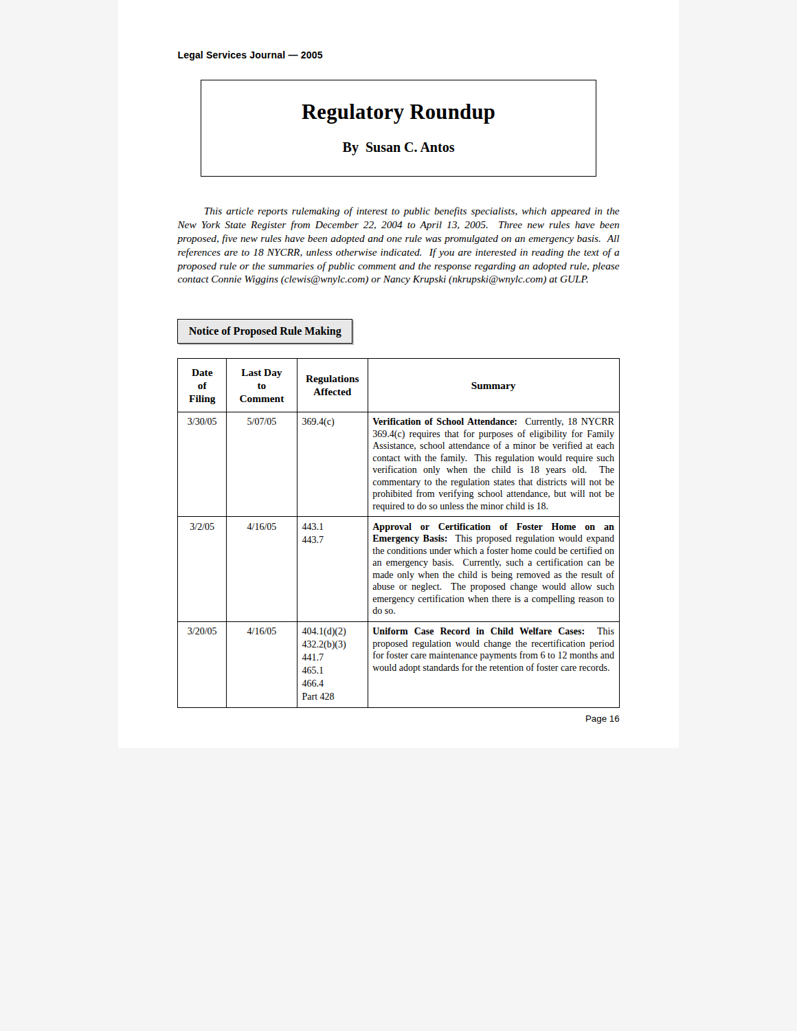Legal Services Journal — 2005
Regulatory Roundup
By Susan C. Antos
This article reports rulemaking of interest to public benefits specialists, which appeared in the New York State Register from December 22, 2004 to April 13, 2005. Three new rules have been proposed, five new rules have been adopted and one rule was promulgated on an emergency basis. All references are to 18 NYCRR, unless otherwise indicated. If you are interested in reading the text of a proposed rule or the summaries of public comment and the response regarding an adopted rule, please contact Connie Wiggins (clewis@wnylc.com) or Nancy Krupski (nkrupski@wnylc.com) at GULP.
Notice of Proposed Rule Making
| Date of Filing | Last Day to Comment | Regulations Affected | Summary |
| --- | --- | --- | --- |
| 3/30/05 | 5/07/05 | 369.4(c) | Verification of School Attendance: Currently, 18 NYCRR 369.4(c) requires that for purposes of eligibility for Family Assistance, school attendance of a minor be verified at each contact with the family. This regulation would require such verification only when the child is 18 years old. The commentary to the regulation states that districts will not be prohibited from verifying school attendance, but will not be required to do so unless the minor child is 18. |
| 3/2/05 | 4/16/05 | 443.1 443.7 | Approval or Certification of Foster Home on an Emergency Basis: This proposed regulation would expand the conditions under which a foster home could be certified on an emergency basis. Currently, such a certification can be made only when the child is being removed as the result of abuse or neglect. The proposed change would allow such emergency certification when there is a compelling reason to do so. |
| 3/20/05 | 4/16/05 | 404.1(d)(2) 432.2(b)(3) 441.7 465.1 466.4 Part 428 | Uniform Case Record in Child Welfare Cases: This proposed regulation would change the recertification period for foster care maintenance payments from 6 to 12 months and would adopt standards for the retention of foster care records. |
Page 16